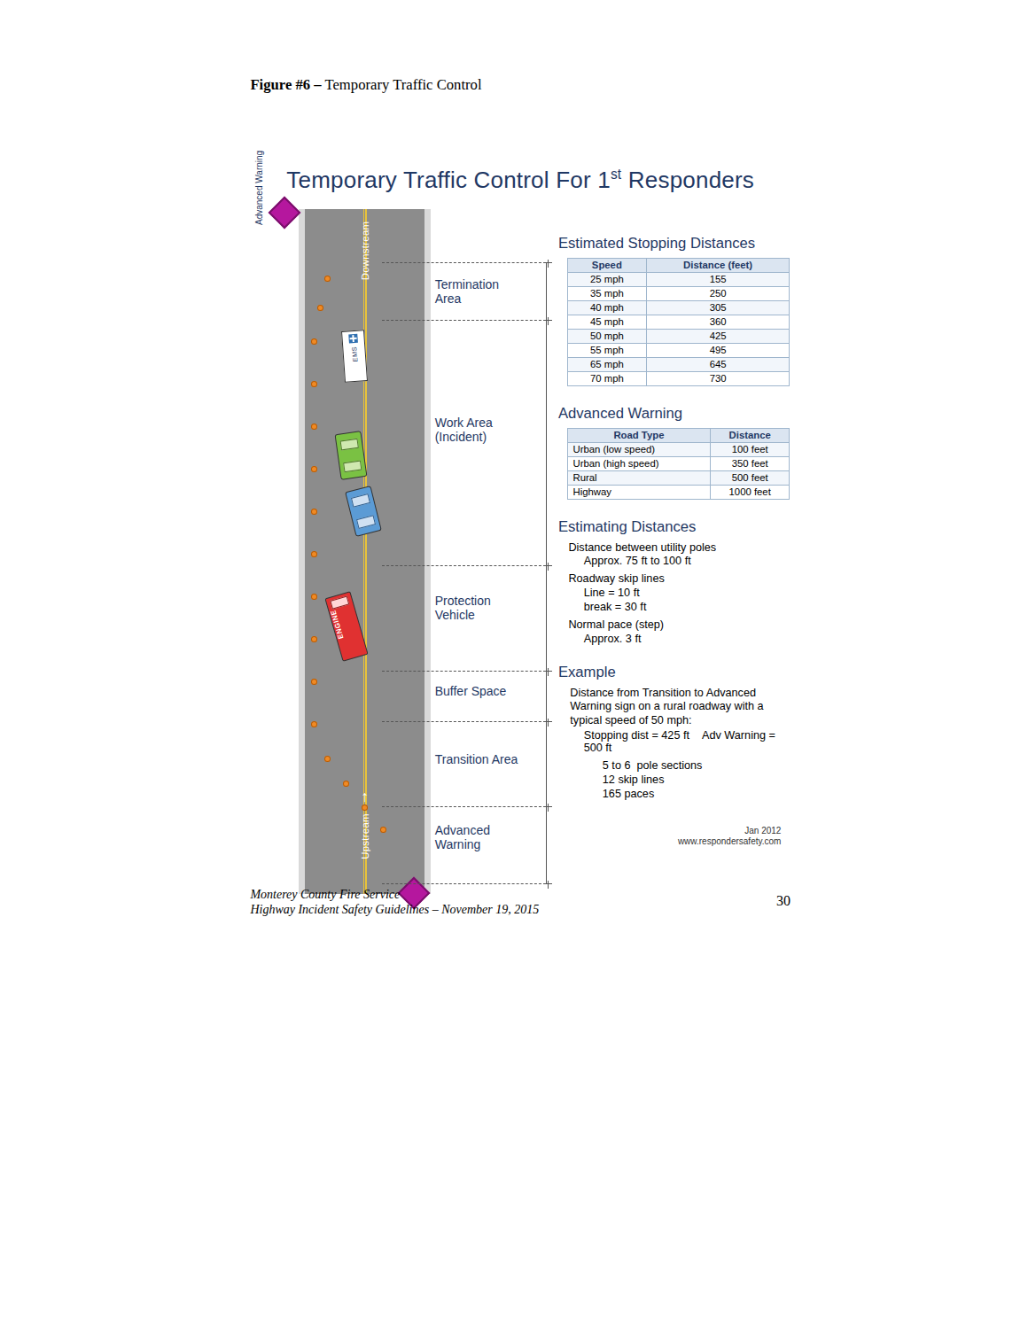Figure #6 – Temporary Traffic Control
Temporary Traffic Control For 1st Responders
Downstream
Upstream
↑
Advanced Warning
EMS
ENGINE
TerminationArea
Work Area(Incident)
ProtectionVehicle
Buffer Space
Transition Area
AdvancedWarning
Estimated Stopping Distances
| Speed | Distance (feet) |
| --- | --- |
| 25 mph | 155 |
| 35 mph | 250 |
| 40 mph | 305 |
| 45 mph | 360 |
| 50 mph | 425 |
| 55 mph | 495 |
| 65 mph | 645 |
| 70 mph | 730 |
Advanced Warning
| Road Type | Distance |
| --- | --- |
| Urban (low speed) | 100 feet |
| Urban (high speed) | 350 feet |
| Rural | 500 feet |
| Highway | 1000 feet |
Estimating Distances
Distance between utility poles
Approx. 75 ft to 100 ft
Roadway skip lines
Line = 10 ft
break = 30 ft
Normal pace (step)
Approx. 3 ft
Example
Distance from Transition to Advanced
Warning sign on a rural roadway with a
typical speed of 50 mph:
Stopping dist = 425 ft Adv Warning = 500 ft
5 to 6 pole sections
12 skip lines
165 paces
Jan 2012
www.respondersafety.com
30
Monterey County Fire Service
Highway Incident Safety Guidelines – November 19, 2015